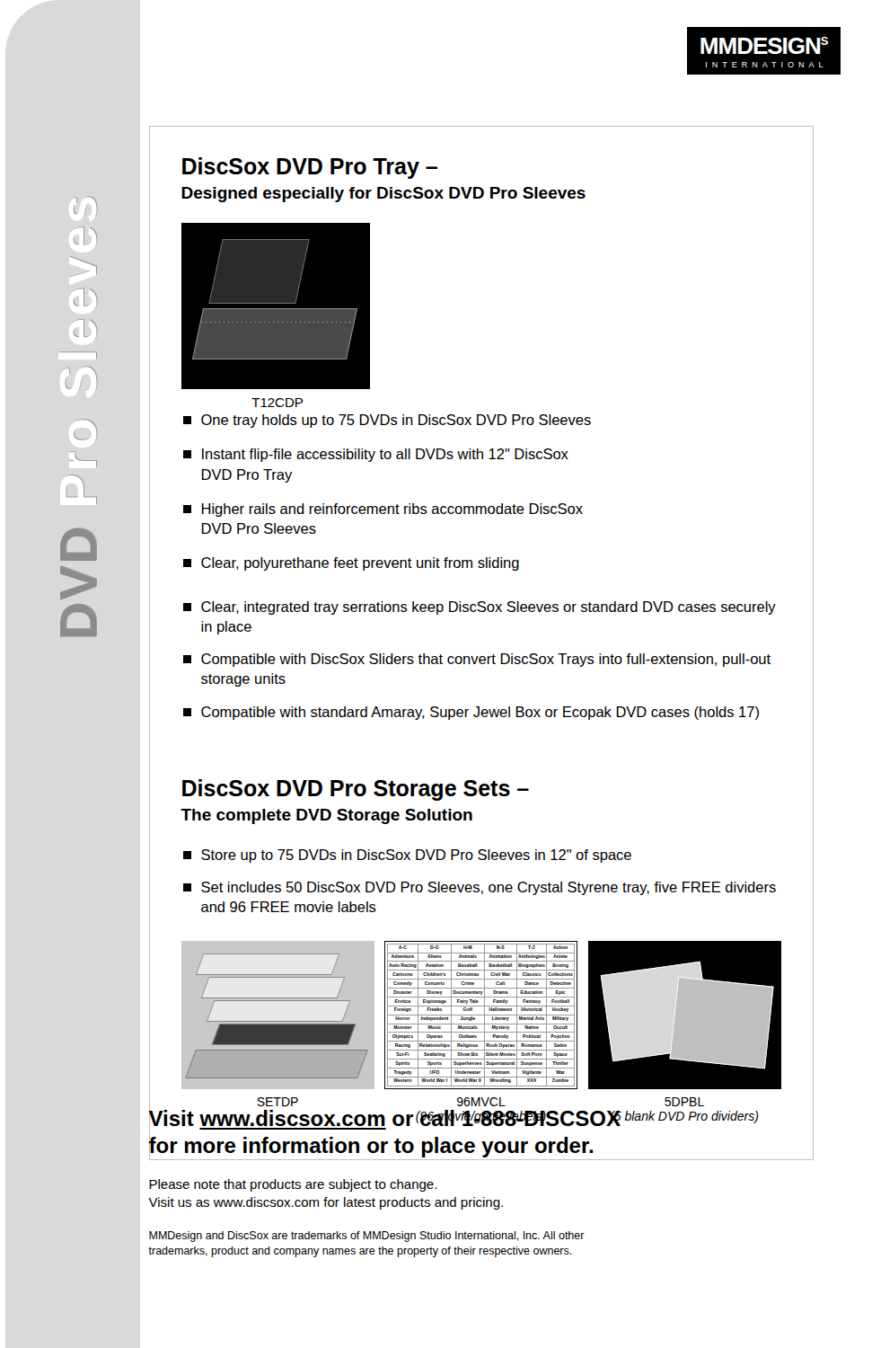DVD Pro Sleeves
MMDESIGNS
INTERNATIONAL
DiscSox DVD Pro Tray –
Designed especially for DiscSox DVD Pro Sleeves
T12CDP
One tray holds up to 75 DVDs in DiscSox DVD Pro Sleeves
Instant flip-file accessibility to all DVDs with 12" DiscSox DVD Pro Tray
Higher rails and reinforcement ribs accommodate DiscSox DVD Pro Sleeves
Clear, polyurethane feet prevent unit from sliding
Clear, integrated tray serrations keep DiscSox Sleeves or standard DVD cases securely in place
Compatible with DiscSox Sliders that convert DiscSox Trays into full-extension, pull-out storage units
Compatible with standard Amaray, Super Jewel Box or Ecopak DVD cases (holds 17)
DiscSox DVD Pro Storage Sets –
The complete DVD Storage Solution
Store up to 75 DVDs in DiscSox DVD Pro Sleeves in 12" of space
Set includes 50 DiscSox DVD Pro Sleeves, one Crystal Styrene tray, five FREE dividers and 96 FREE movie labels
SETDP
| A-C | D-G | H-M | N-S | T-Z | Action |
| Adventure | Aliens | Animals | Animation | Anthologies | Anime |
| Auto Racing | Aviation | Baseball | Basketball | Biographies | Boxing |
| Cartoons | Children's | Christmas | Civil War | Classics | Collections |
| Comedy | Concerts | Crime | Cult | Dance | Detective |
| Disaster | Disney | Documentary | Drama | Education | Epic |
| Erotica | Espionage | Fairy Tale | Family | Fantasy | Football |
| Foreign | Freaks | Golf | Halloween | Historical | Hockey |
| Horror | Independent | Jungle | Literary | Martial Arts | Military |
| Monster | Music | Musicals | Mystery | Native | Occult |
| Olympics | Operas | Outlaws | Parody | Political | Psychos |
| Racing | Relationships | Religious | Rock Operas | Romance | Satire |
| Sci-Fi | Seafaring | Show Biz | Silent Movies | Soft Porn | Space |
| Spirits | Sports | Superheroes | Supernatural | Suspense | Thriller |
| Tragedy | UFO | Underwater | Vietnam | Vigilante | War |
| Western | World War I | World War II | Wrestling | XXX | Zombie |
96MVCL
(96 movie/game labels)
5DPBL
(5 blank DVD Pro dividers)
Visit www.discsox.com or call 1-888-DISCSOX
for more information or to place your order.
Please note that products are subject to change.
Visit us as www.discsox.com for latest products and pricing.
MMDesign and DiscSox are trademarks of MMDesign Studio International, Inc. All other
trademarks, product and company names are the property of their respective owners.